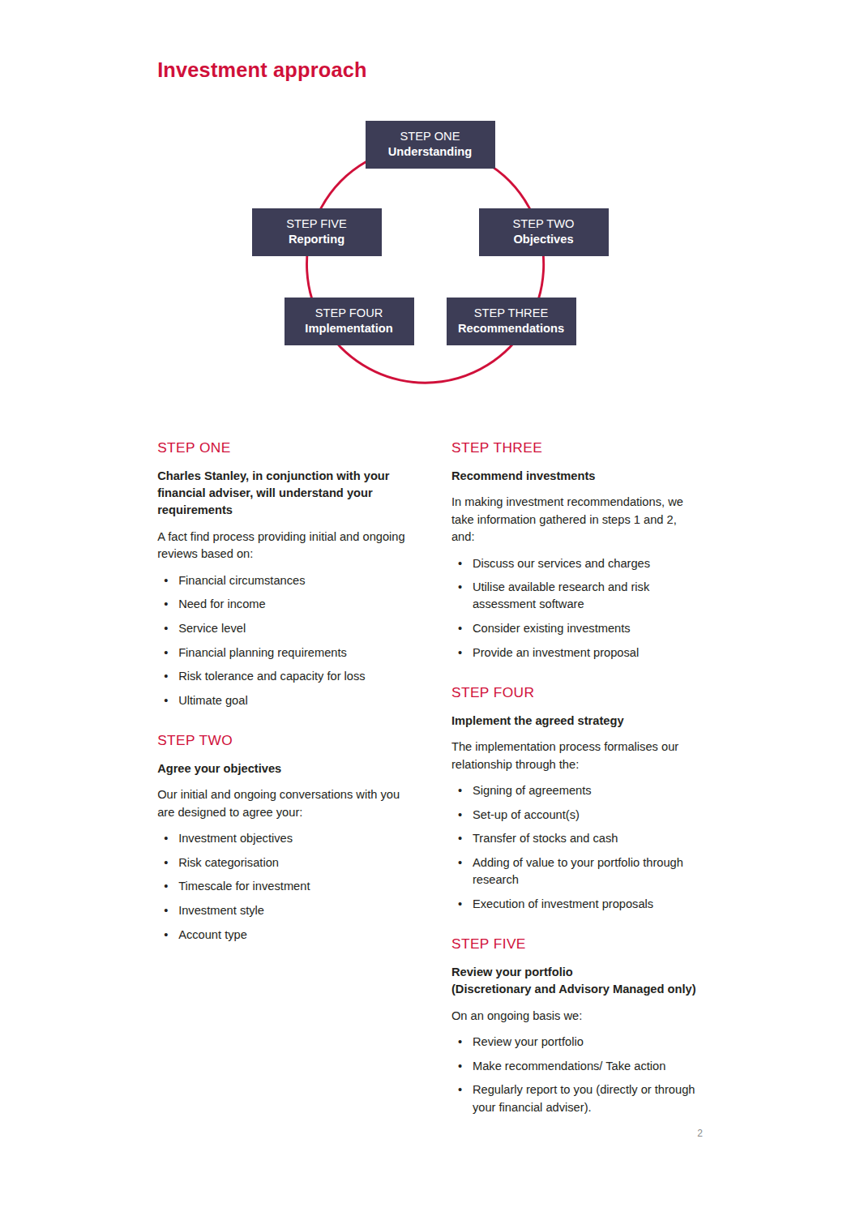Investment approach
STEP ONE
Understanding
STEP TWO
Objectives
STEP THREE
Recommendations
STEP FOUR
Implementation
STEP FIVE
Reporting
STEP ONE
Charles Stanley, in conjunction with your financial adviser, will understand your requirements
A fact find process providing initial and ongoing reviews based on:
Financial circumstances
Need for income
Service level
Financial planning requirements
Risk tolerance and capacity for loss
Ultimate goal
STEP TWO
Agree your objectives
Our initial and ongoing conversations with you are designed to agree your:
Investment objectives
Risk categorisation
Timescale for investment
Investment style
Account type
STEP THREE
Recommend investments
In making investment recommendations, we take information gathered in steps 1 and 2, and:
Discuss our services and charges
Utilise available research and risk assessment software
Consider existing investments
Provide an investment proposal
STEP FOUR
Implement the agreed strategy
The implementation process formalises our relationship through the:
Signing of agreements
Set-up of account(s)
Transfer of stocks and cash
Adding of value to your portfolio through research
Execution of investment proposals
STEP FIVE
Review your portfolio
(Discretionary and Advisory Managed only)
On an ongoing basis we:
Review your portfolio
Make recommendations/ Take action
Regularly report to you (directly or through your financial adviser).
2